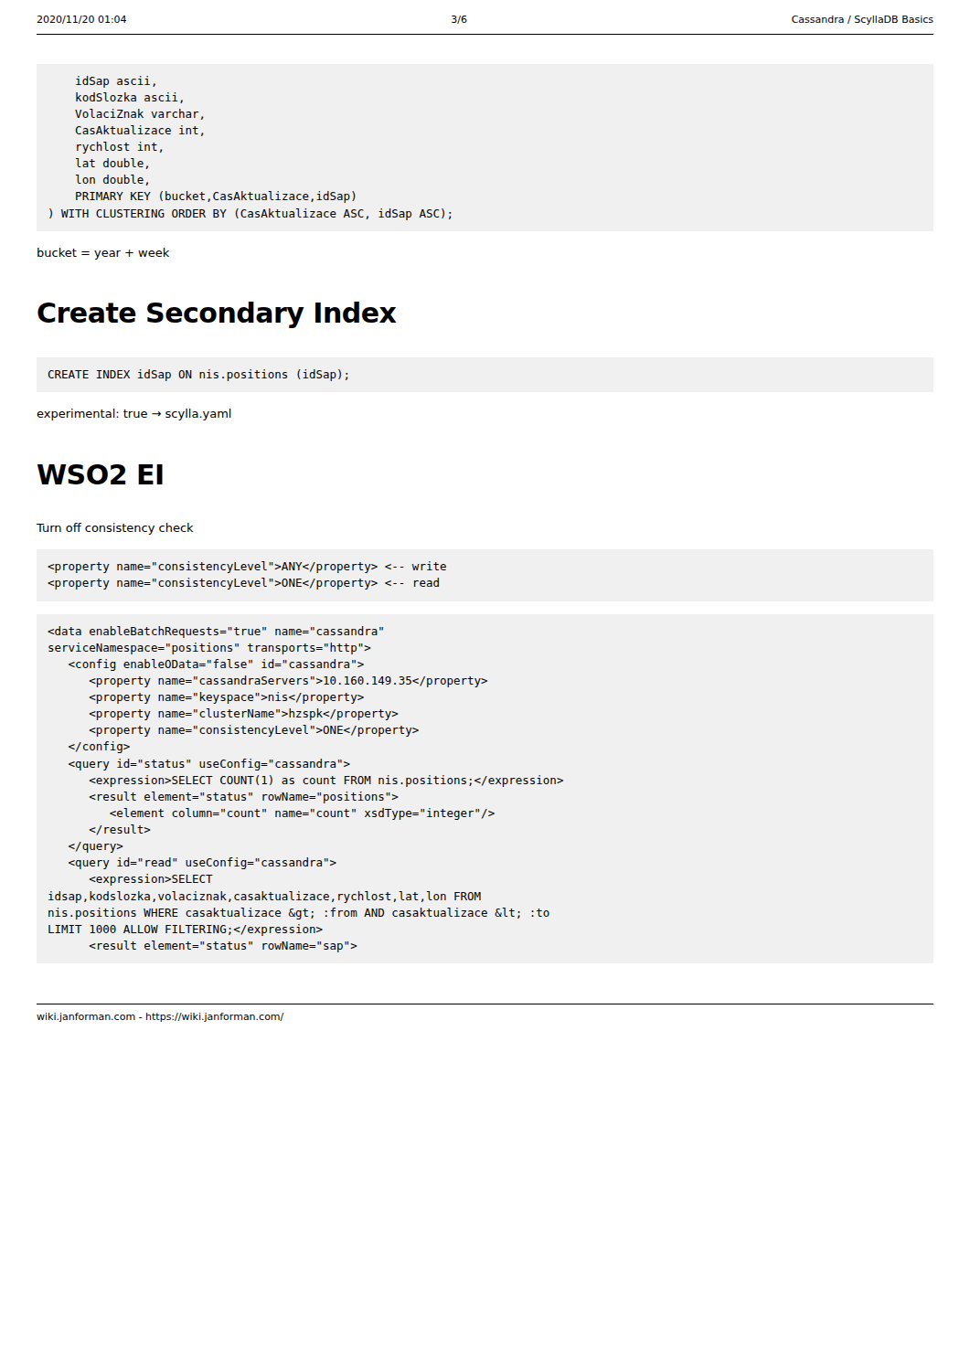2020/11/20 01:04
3/6
Cassandra / ScyllaDB Basics
    idSap ascii,
    kodSlozka ascii,
    VolaciZnak varchar,
    CasAktualizace int,
    rychlost int,
    lat double,
    lon double,
    PRIMARY KEY (bucket,CasAktualizace,idSap)
) WITH CLUSTERING ORDER BY (CasAktualizace ASC, idSap ASC);
bucket = year + week
Create Secondary Index
CREATE INDEX idSap ON nis.positions (idSap);
experimental: true → scylla.yaml
WSO2 EI
Turn off consistency check
<property name="consistencyLevel">ANY</property> <-- write
<property name="consistencyLevel">ONE</property> <-- read
<data enableBatchRequests="true" name="cassandra"
serviceNamespace="positions" transports="http">
   <config enableOData="false" id="cassandra">
      <property name="cassandraServers">10.160.149.35</property>
      <property name="keyspace">nis</property>
      <property name="clusterName">hzspk</property>
      <property name="consistencyLevel">ONE</property>
   </config>
   <query id="status" useConfig="cassandra">
      <expression>SELECT COUNT(1) as count FROM nis.positions;</expression>
      <result element="status" rowName="positions">
         <element column="count" name="count" xsdType="integer"/>
      </result>
   </query>
   <query id="read" useConfig="cassandra">
      <expression>SELECT
idsap,kodslozka,volaciznak,casaktualizace,rychlost,lat,lon FROM
nis.positions WHERE casaktualizace &gt; :from AND casaktualizace &lt; :to
LIMIT 1000 ALLOW FILTERING;</expression>
      <result element="status" rowName="sap">
wiki.janforman.com - https://wiki.janforman.com/